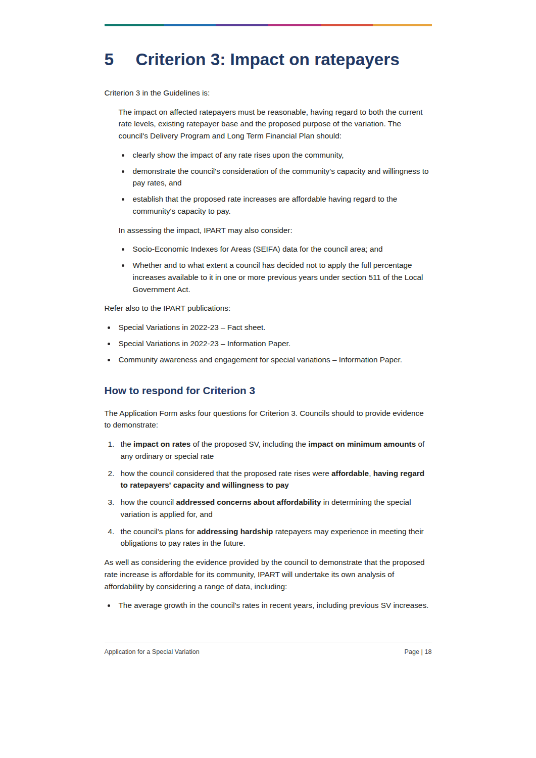5 Criterion 3: Impact on ratepayers
Criterion 3 in the Guidelines is:
The impact on affected ratepayers must be reasonable, having regard to both the current rate levels, existing ratepayer base and the proposed purpose of the variation. The council's Delivery Program and Long Term Financial Plan should:
clearly show the impact of any rate rises upon the community,
demonstrate the council's consideration of the community's capacity and willingness to pay rates, and
establish that the proposed rate increases are affordable having regard to the community's capacity to pay.
In assessing the impact, IPART may also consider:
Socio-Economic Indexes for Areas (SEIFA) data for the council area; and
Whether and to what extent a council has decided not to apply the full percentage increases available to it in one or more previous years under section 511 of the Local Government Act.
Refer also to the IPART publications:
Special Variations in 2022-23 – Fact sheet.
Special Variations in 2022-23 – Information Paper.
Community awareness and engagement for special variations – Information Paper.
How to respond for Criterion 3
The Application Form asks four questions for Criterion 3. Councils should to provide evidence to demonstrate:
the impact on rates of the proposed SV, including the impact on minimum amounts of any ordinary or special rate
how the council considered that the proposed rate rises were affordable, having regard to ratepayers' capacity and willingness to pay
how the council addressed concerns about affordability in determining the special variation is applied for, and
the council's plans for addressing hardship ratepayers may experience in meeting their obligations to pay rates in the future.
As well as considering the evidence provided by the council to demonstrate that the proposed rate increase is affordable for its community, IPART will undertake its own analysis of affordability by considering a range of data, including:
The average growth in the council's rates in recent years, including previous SV increases.
Application for a Special Variation Page | 18